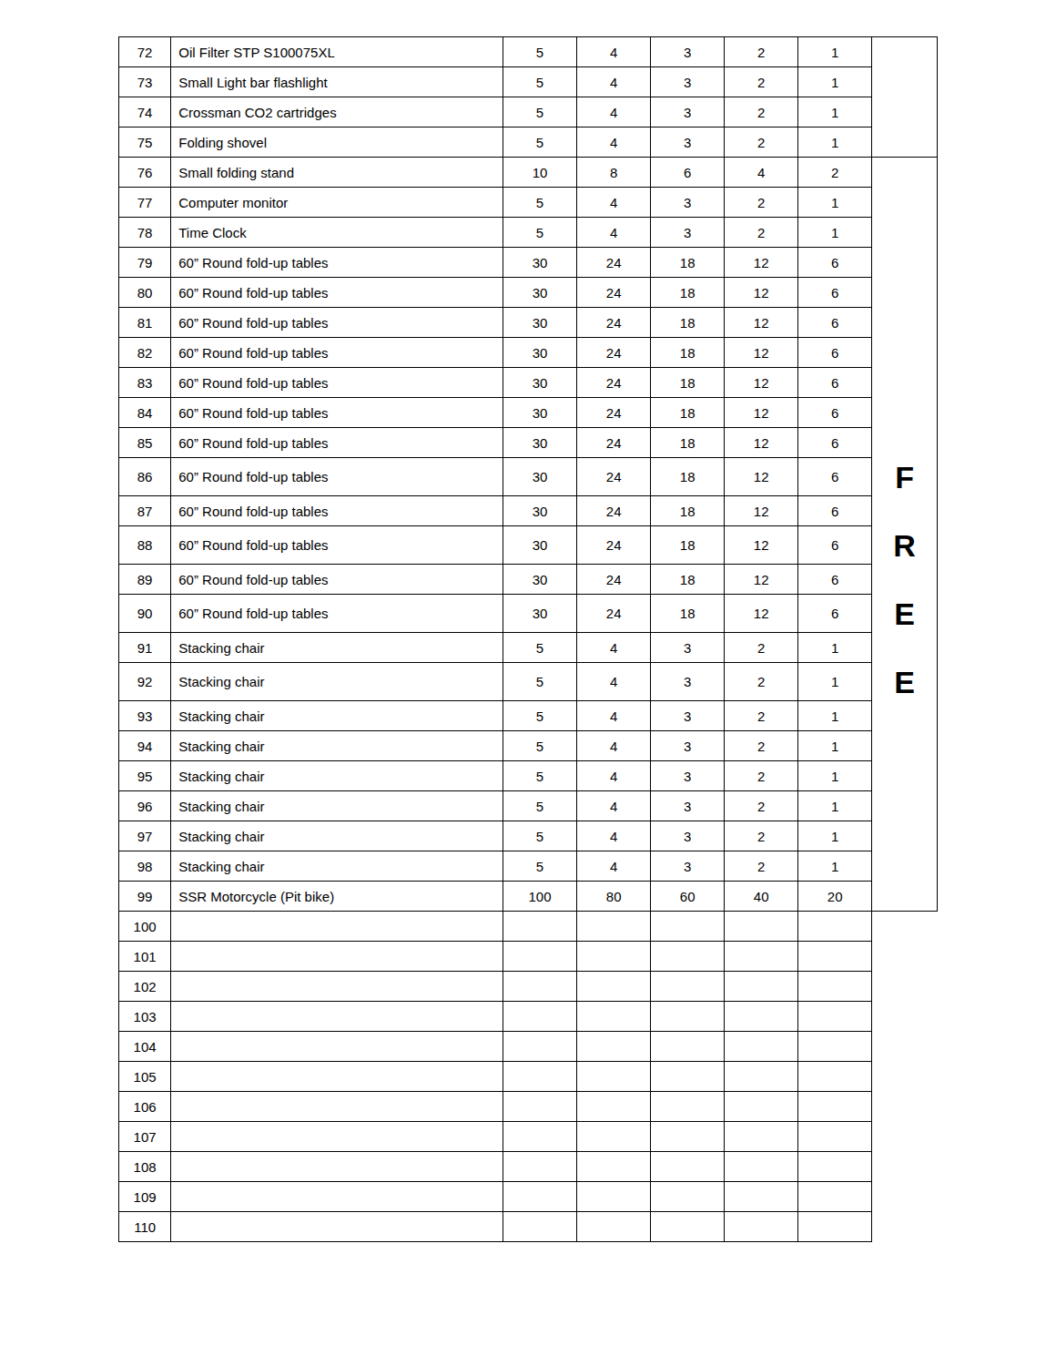| 72 | Oil Filter STP S100075XL | 5 | 4 | 3 | 2 | 1 | |
| 73 | Small Light bar flashlight | 5 | 4 | 3 | 2 | 1 | |
| 74 | Crossman CO2 cartridges | 5 | 4 | 3 | 2 | 1 | |
| 75 | Folding shovel | 5 | 4 | 3 | 2 | 1 | |
| 76 | Small folding stand | 10 | 8 | 6 | 4 | 2 | |
| 77 | Computer monitor | 5 | 4 | 3 | 2 | 1 | |
| 78 | Time Clock | 5 | 4 | 3 | 2 | 1 | |
| 79 | 60” Round fold-up tables | 30 | 24 | 18 | 12 | 6 | |
| 80 | 60” Round fold-up tables | 30 | 24 | 18 | 12 | 6 | |
| 81 | 60” Round fold-up tables | 30 | 24 | 18 | 12 | 6 | |
| 82 | 60” Round fold-up tables | 30 | 24 | 18 | 12 | 6 | |
| 83 | 60” Round fold-up tables | 30 | 24 | 18 | 12 | 6 | |
| 84 | 60” Round fold-up tables | 30 | 24 | 18 | 12 | 6 | |
| 85 | 60” Round fold-up tables | 30 | 24 | 18 | 12 | 6 | |
| 86 | 60” Round fold-up tables | 30 | 24 | 18 | 12 | 6 | F |
| 87 | 60” Round fold-up tables | 30 | 24 | 18 | 12 | 6 | |
| 88 | 60” Round fold-up tables | 30 | 24 | 18 | 12 | 6 | R |
| 89 | 60” Round fold-up tables | 30 | 24 | 18 | 12 | 6 | |
| 90 | 60” Round fold-up tables | 30 | 24 | 18 | 12 | 6 | E |
| 91 | Stacking chair | 5 | 4 | 3 | 2 | 1 | |
| 92 | Stacking chair | 5 | 4 | 3 | 2 | 1 | E |
| 93 | Stacking chair | 5 | 4 | 3 | 2 | 1 | |
| 94 | Stacking chair | 5 | 4 | 3 | 2 | 1 | |
| 95 | Stacking chair | 5 | 4 | 3 | 2 | 1 | |
| 96 | Stacking chair | 5 | 4 | 3 | 2 | 1 | |
| 97 | Stacking chair | 5 | 4 | 3 | 2 | 1 | |
| 98 | Stacking chair | 5 | 4 | 3 | 2 | 1 | |
| 99 | SSR Motorcycle (Pit bike) | 100 | 80 | 60 | 40 | 20 | |
| 100 | | | | | | | |
| 101 | | | | | | | |
| 102 | | | | | | | |
| 103 | | | | | | | |
| 104 | | | | | | | |
| 105 | | | | | | | |
| 106 | | | | | | | |
| 107 | | | | | | | |
| 108 | | | | | | | |
| 109 | | | | | | | |
| 110 | | | | | | | |